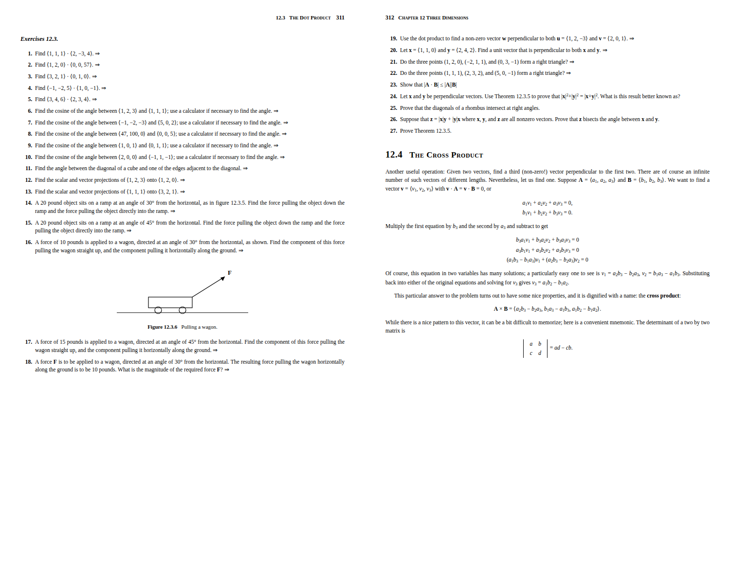12.3 The Dot Product 311
Exercises 12.3.
1. Find ⟨1, 1, 1⟩ · ⟨2, −3, 4⟩. ⇒
2. Find ⟨1, 2, 0⟩ · ⟨0, 0, 57⟩. ⇒
3. Find ⟨3, 2, 1⟩ · ⟨0, 1, 0⟩. ⇒
4. Find ⟨−1, −2, 5⟩ · ⟨1, 0, −1⟩. ⇒
5. Find ⟨3, 4, 6⟩ · ⟨2, 3, 4⟩. ⇒
6. Find the cosine of the angle between ⟨1, 2, 3⟩ and ⟨1, 1, 1⟩; use a calculator if necessary to find the angle. ⇒
7. Find the cosine of the angle between ⟨−1, −2, −3⟩ and ⟨5, 0, 2⟩; use a calculator if necessary to find the angle. ⇒
8. Find the cosine of the angle between ⟨47, 100, 0⟩ and ⟨0, 0, 5⟩; use a calculator if necessary to find the angle. ⇒
9. Find the cosine of the angle between ⟨1, 0, 1⟩ and ⟨0, 1, 1⟩; use a calculator if necessary to find the angle. ⇒
10. Find the cosine of the angle between ⟨2, 0, 0⟩ and ⟨−1, 1, −1⟩; use a calculator if necessary to find the angle. ⇒
11. Find the angle between the diagonal of a cube and one of the edges adjacent to the diagonal. ⇒
12. Find the scalar and vector projections of ⟨1, 2, 3⟩ onto ⟨1, 2, 0⟩. ⇒
13. Find the scalar and vector projections of ⟨1, 1, 1⟩ onto ⟨3, 2, 1⟩. ⇒
14. A 20 pound object sits on a ramp at an angle of 30° from the horizontal, as in figure 12.3.5. Find the force pulling the object down the ramp and the force pulling the object directly into the ramp. ⇒
15. A 20 pound object sits on a ramp at an angle of 45° from the horizontal. Find the force pulling the object down the ramp and the force pulling the object directly into the ramp. ⇒
16. A force of 10 pounds is applied to a wagon, directed at an angle of 30° from the horizontal, as shown. Find the component of this force pulling the wagon straight up, and the component pulling it horizontally along the ground. ⇒
F
Figure 12.3.6 Pulling a wagon.
17. A force of 15 pounds is applied to a wagon, directed at an angle of 45° from the horizontal. Find the component of this force pulling the wagon straight up, and the component pulling it horizontally along the ground. ⇒
18. A force F is to be applied to a wagon, directed at an angle of 30° from the horizontal. The resulting force pulling the wagon horizontally along the ground is to be 10 pounds. What is the magnitude of the required force F? ⇒
312 Chapter 12 Three Dimensions
19. Use the dot product to find a non-zero vector w perpendicular to both u = ⟨1, 2, −3⟩ and v = ⟨2, 0, 1⟩. ⇒
20. Let x = ⟨1, 1, 0⟩ and y = ⟨2, 4, 2⟩. Find a unit vector that is perpendicular to both x and y. ⇒
21. Do the three points (1, 2, 0), (−2, 1, 1), and (0, 3, −1) form a right triangle? ⇒
22. Do the three points (1, 1, 1), (2, 3, 2), and (5, 0, −1) form a right triangle? ⇒
23. Show that |A · B| ≤ |A||B|
24. Let x and y be perpendicular vectors. Use Theorem 12.3.5 to prove that |x|2+|y|2 = |x+y|2. What is this result better known as?
25. Prove that the diagonals of a rhombus intersect at right angles.
26. Suppose that z = |x|y + |y|x where x, y, and z are all nonzero vectors. Prove that z bisects the angle between x and y.
27. Prove Theorem 12.3.5.
12.4 The Cross Product
Another useful operation: Given two vectors, find a third (non-zero!) vector perpendicular to the first two. There are of course an infinite number of such vectors of different lengths. Nevertheless, let us find one. Suppose A = ⟨a1, a2, a3⟩ and B = ⟨b1, b2, b3⟩. We want to find a vector v = ⟨v1, v2, v3⟩ with v · A = v · B = 0, or
a1v1 + a2v2 + a3v3 = 0,
b1v1 + b2v2 + b3v3 = 0.
Multiply the first equation by b3 and the second by a3 and subtract to get
b3a1v1 + b3a2v2 + b3a3v3 = 0
a3b1v1 + a3b2v2 + a3b3v3 = 0
(a1b3 − b1a3)v1 + (a2b3 − b2a3)v2 = 0
Of course, this equation in two variables has many solutions; a particularly easy one to see is v1 = a2b3 − b2a3, v2 = b1a3 − a1b3. Substituting back into either of the original equations and solving for v3 gives v3 = a1b2 − b1a2.
This particular answer to the problem turns out to have some nice properties, and it is dignified with a name: the cross product:
A × B = ⟨a2b3 − b2a3, b1a3 − a1b3, a1b2 − b1a2⟩.
While there is a nice pattern to this vector, it can be a bit difficult to memorize; here is a convenient mnemonic. The determinant of a two by two matrix is
| a | b |
| c | d |
= ad − cb.